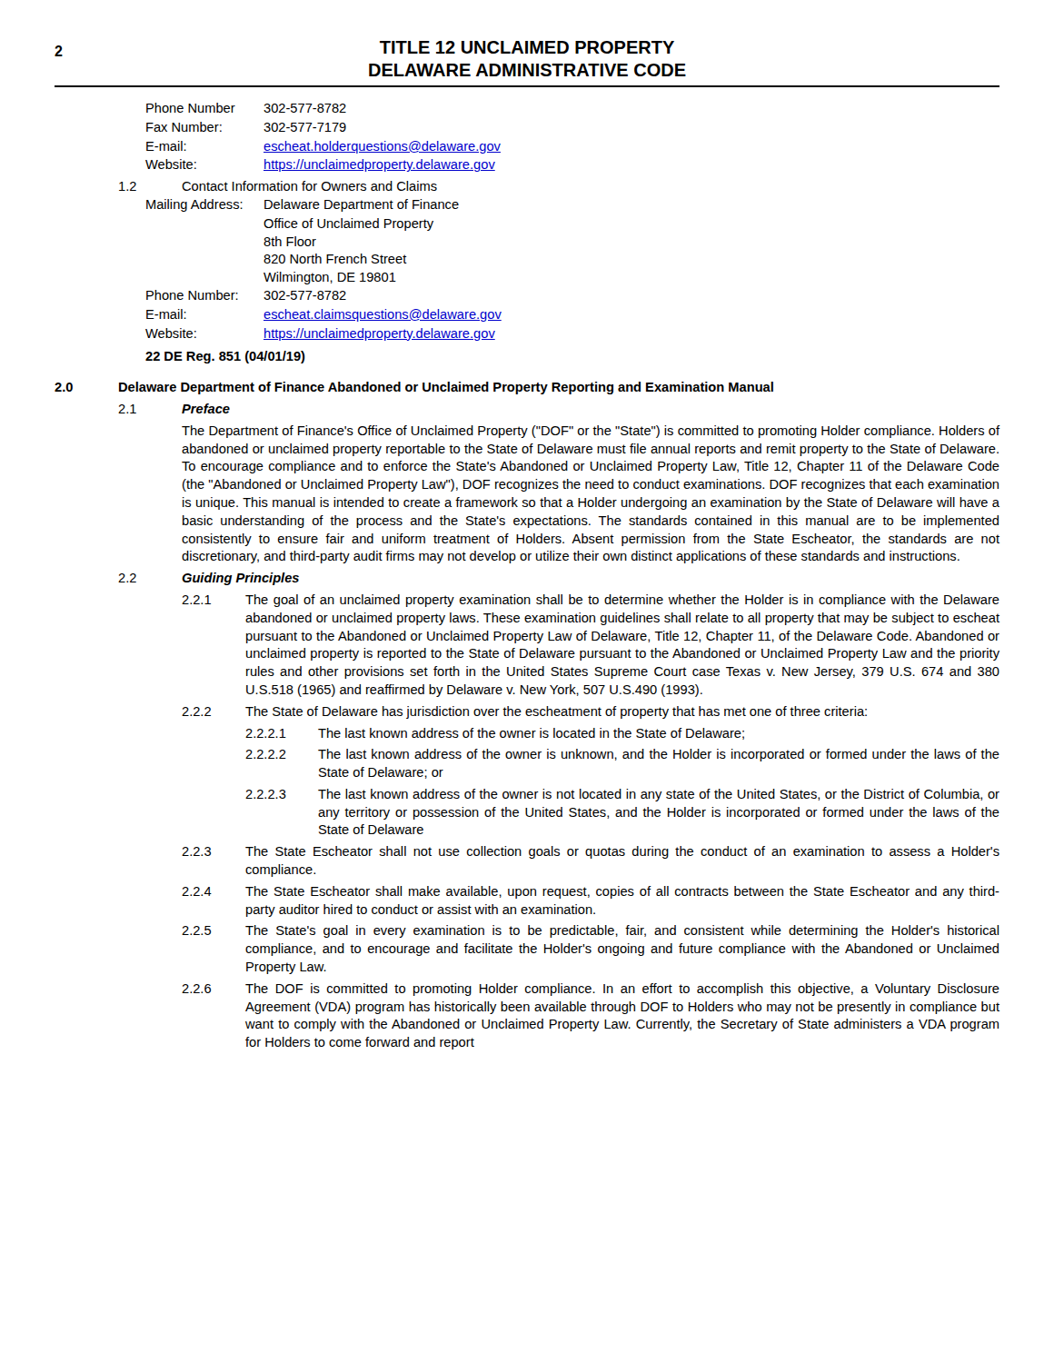2
TITLE 12 UNCLAIMED PROPERTY
DELAWARE ADMINISTRATIVE CODE
Phone Number 302-577-8782
Fax Number: 302-577-7179
E-mail: escheat.holderquestions@delaware.gov
Website: https://unclaimedproperty.delaware.gov
1.2
Contact Information for Owners and Claims
Mailing Address: Delaware Department of Finance
Office of Unclaimed Property
8th Floor
820 North French Street
Wilmington, DE 19801
Phone Number: 302-577-8782
E-mail: escheat.claimsquestions@delaware.gov
Website: https://unclaimedproperty.delaware.gov
22 DE Reg. 851 (04/01/19)
2.0
Delaware Department of Finance Abandoned or Unclaimed Property Reporting and Examination Manual
2.1
Preface
The Department of Finance's Office of Unclaimed Property ("DOF" or the "State") is committed to promoting Holder compliance. Holders of abandoned or unclaimed property reportable to the State of Delaware must file annual reports and remit property to the State of Delaware. To encourage compliance and to enforce the State's Abandoned or Unclaimed Property Law, Title 12, Chapter 11 of the Delaware Code (the "Abandoned or Unclaimed Property Law"), DOF recognizes the need to conduct examinations. DOF recognizes that each examination is unique. This manual is intended to create a framework so that a Holder undergoing an examination by the State of Delaware will have a basic understanding of the process and the State's expectations. The standards contained in this manual are to be implemented consistently to ensure fair and uniform treatment of Holders. Absent permission from the State Escheator, the standards are not discretionary, and third-party audit firms may not develop or utilize their own distinct applications of these standards and instructions.
2.2
Guiding Principles
2.2.1
The goal of an unclaimed property examination shall be to determine whether the Holder is in compliance with the Delaware abandoned or unclaimed property laws. These examination guidelines shall relate to all property that may be subject to escheat pursuant to the Abandoned or Unclaimed Property Law of Delaware, Title 12, Chapter 11, of the Delaware Code. Abandoned or unclaimed property is reported to the State of Delaware pursuant to the Abandoned or Unclaimed Property Law and the priority rules and other provisions set forth in the United States Supreme Court case Texas v. New Jersey, 379 U.S. 674 and 380 U.S.518 (1965) and reaffirmed by Delaware v. New York, 507 U.S.490 (1993).
2.2.2
The State of Delaware has jurisdiction over the escheatment of property that has met one of three criteria:
2.2.2.1
The last known address of the owner is located in the State of Delaware;
2.2.2.2
The last known address of the owner is unknown, and the Holder is incorporated or formed under the laws of the State of Delaware; or
2.2.2.3
The last known address of the owner is not located in any state of the United States, or the District of Columbia, or any territory or possession of the United States, and the Holder is incorporated or formed under the laws of the State of Delaware
2.2.3
The State Escheator shall not use collection goals or quotas during the conduct of an examination to assess a Holder's compliance.
2.2.4
The State Escheator shall make available, upon request, copies of all contracts between the State Escheator and any third-party auditor hired to conduct or assist with an examination.
2.2.5
The State's goal in every examination is to be predictable, fair, and consistent while determining the Holder's historical compliance, and to encourage and facilitate the Holder's ongoing and future compliance with the Abandoned or Unclaimed Property Law.
2.2.6
The DOF is committed to promoting Holder compliance. In an effort to accomplish this objective, a Voluntary Disclosure Agreement (VDA) program has historically been available through DOF to Holders who may not be presently in compliance but want to comply with the Abandoned or Unclaimed Property Law. Currently, the Secretary of State administers a VDA program for Holders to come forward and report